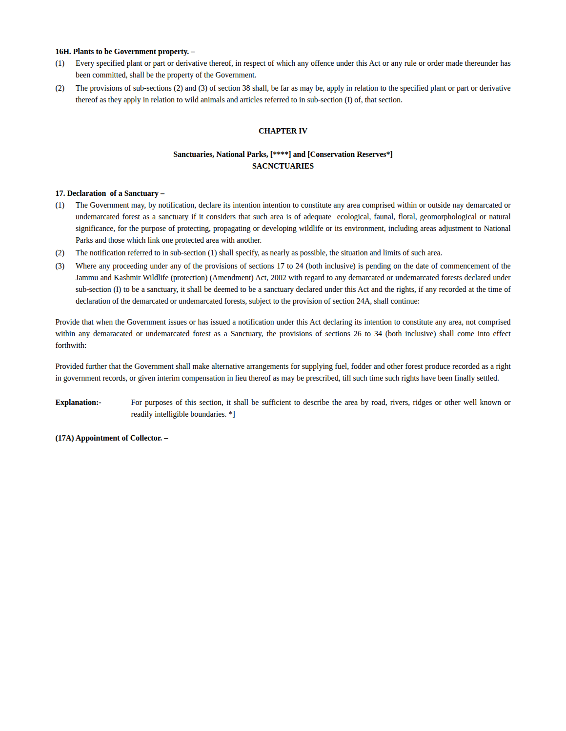16H. Plants to be Government property. –
(1) Every specified plant or part or derivative thereof, in respect of which any offence under this Act or any rule or order made thereunder has been committed, shall be the property of the Government.
(2) The provisions of sub-sections (2) and (3) of section 38 shall, be far as may be, apply in relation to the specified plant or part or derivative thereof as they apply in relation to wild animals and articles referred to in sub-section (I) of, that section.
CHAPTER IV
Sanctuaries, National Parks, [****] and [Conservation Reserves*]
SACNCTUARIES
17. Declaration of a Sanctuary –
(1) The Government may, by notification, declare its intention intention to constitute any area comprised within or outside nay demarcated or undemarcated forest as a sanctuary if it considers that such area is of adequate ecological, faunal, floral, geomorphological or natural significance, for the purpose of protecting, propagating or developing wildlife or its environment, including areas adjustment to National Parks and those which link one protected area with another.
(2) The notification referred to in sub-section (1) shall specify, as nearly as possible, the situation and limits of such area.
(3) Where any proceeding under any of the provisions of sections 17 to 24 (both inclusive) is pending on the date of commencement of the Jammu and Kashmir Wildlife (protection) (Amendment) Act, 2002 with regard to any demarcated or undemarcated forests declared under sub-section (I) to be a sanctuary, it shall be deemed to be a sanctuary declared under this Act and the rights, if any recorded at the time of declaration of the demarcated or undemarcated forests, subject to the provision of section 24A, shall continue:
Provide that when the Government issues or has issued a notification under this Act declaring its intention to constitute any area, not comprised within any demaracated or undemarcated forest as a Sanctuary, the provisions of sections 26 to 34 (both inclusive) shall come into effect forthwith:
Provided further that the Government shall make alternative arrangements for supplying fuel, fodder and other forest produce recorded as a right in government records, or given interim compensation in lieu thereof as may be prescribed, till such time such rights have been finally settled.
Explanation:-
For purposes of this section, it shall be sufficient to describe the area by road, rivers, ridges or other well known or readily intelligible boundaries. *]
(17A) Appointment of Collector. –